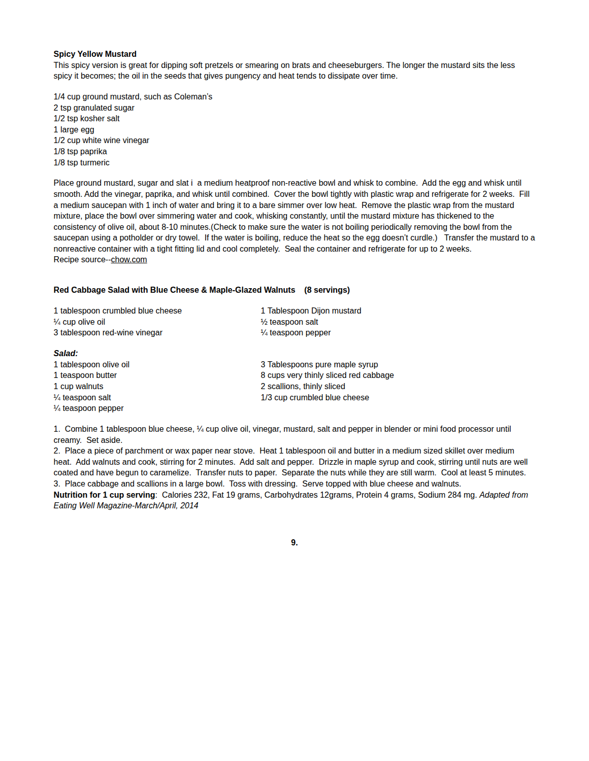Spicy Yellow Mustard
This spicy version is great for dipping soft pretzels or smearing on brats and cheeseburgers. The longer the mustard sits the less spicy it becomes; the oil in the seeds that gives pungency and heat tends to dissipate over time.
1/4 cup ground mustard, such as Coleman’s
2 tsp granulated sugar
1/2 tsp kosher salt
1 large egg
1/2 cup white wine vinegar
1/8 tsp paprika
1/8 tsp turmeric
Place ground mustard, sugar and slat i a medium heatproof non-reactive bowl and whisk to combine. Add the egg and whisk until smooth. Add the vinegar, paprika, and whisk until combined. Cover the bowl tightly with plastic wrap and refrigerate for 2 weeks. Fill a medium saucepan with 1 inch of water and bring it to a bare simmer over low heat. Remove the plastic wrap from the mustard mixture, place the bowl over simmering water and cook, whisking constantly, until the mustard mixture has thickened to the consistency of olive oil, about 8-10 minutes.(Check to make sure the water is not boiling periodically removing the bowl from the saucepan using a potholder or dry towel. If the water is boiling, reduce the heat so the egg doesn’t curdle.) Transfer the mustard to a nonreactive container with a tight fitting lid and cool completely. Seal the container and refrigerate for up to 2 weeks.
Recipe source--chow.com
Red Cabbage Salad with Blue Cheese & Maple-Glazed Walnuts (8 servings)
| 1 tablespoon crumbled blue cheese | 1 Tablespoon Dijon mustard |
| ¼ cup olive oil | ½ teaspoon salt |
| 3 tablespoon red-wine vinegar | ¼ teaspoon pepper |
Salad:
| 1 tablespoon olive oil | 3 Tablespoons pure maple syrup |
| 1 teaspoon butter | 8 cups very thinly sliced red cabbage |
| 1 cup walnuts | 2 scallions, thinly sliced |
| ¼ teaspoon salt | 1/3 cup crumbled blue cheese |
| ¼ teaspoon pepper | |
1. Combine 1 tablespoon blue cheese, ¼ cup olive oil, vinegar, mustard, salt and pepper in blender or mini food processor until creamy. Set aside.
2. Place a piece of parchment or wax paper near stove. Heat 1 tablespoon oil and butter in a medium sized skillet over medium heat. Add walnuts and cook, stirring for 2 minutes. Add salt and pepper. Drizzle in maple syrup and cook, stirring until nuts are well coated and have begun to caramelize. Transfer nuts to paper. Separate the nuts while they are still warm. Cool at least 5 minutes.
3. Place cabbage and scallions in a large bowl. Toss with dressing. Serve topped with blue cheese and walnuts.
Nutrition for 1 cup serving: Calories 232, Fat 19 grams, Carbohydrates 12grams, Protein 4 grams, Sodium 284 mg. Adapted from Eating Well Magazine-March/April, 2014
9.